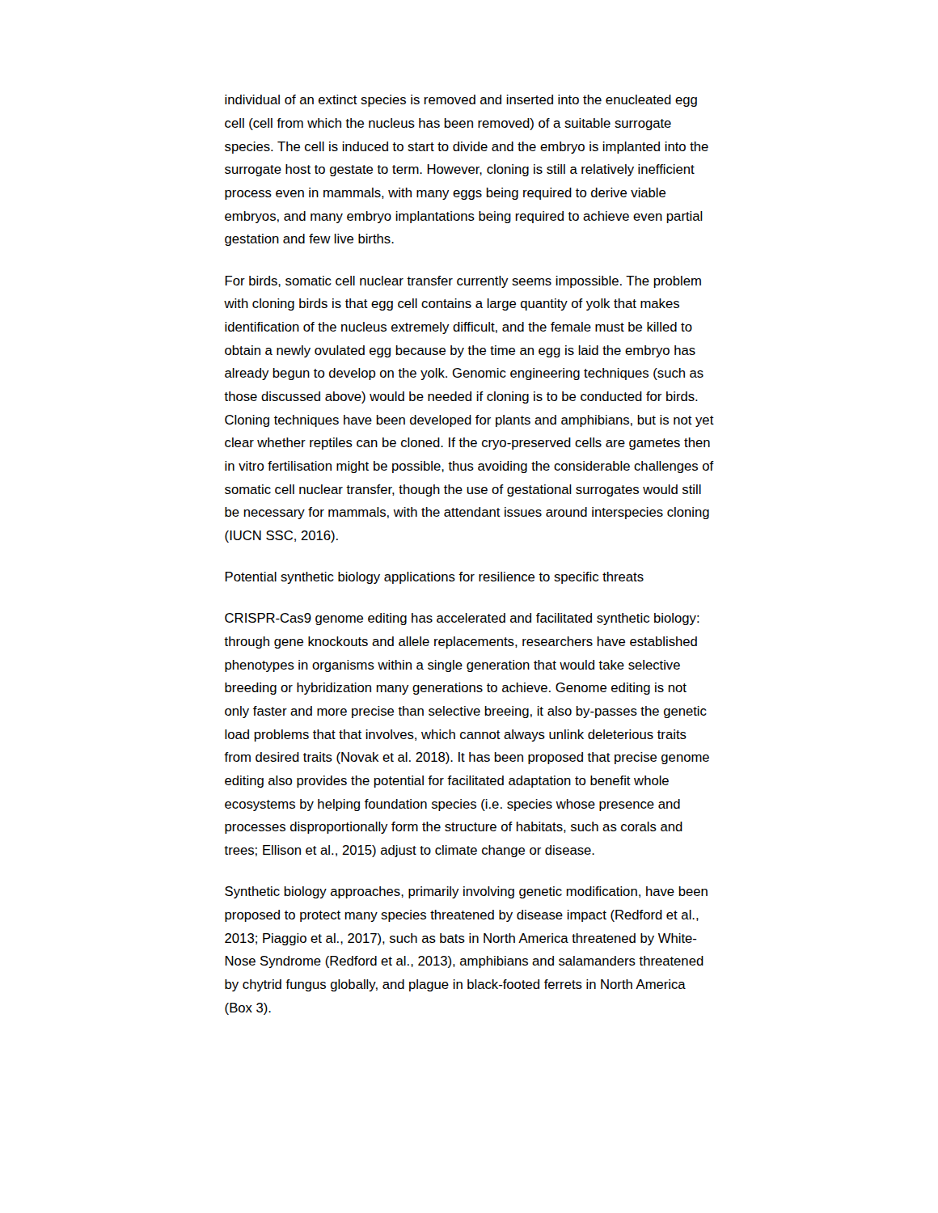individual of an extinct species is removed and inserted into the enucleated egg cell (cell from which the nucleus has been removed) of a suitable surrogate species. The cell is induced to start to divide and the embryo is implanted into the surrogate host to gestate to term. However, cloning is still a relatively inefficient process even in mammals, with many eggs being required to derive viable embryos, and many embryo implantations being required to achieve even partial gestation and few live births.
For birds, somatic cell nuclear transfer currently seems impossible. The problem with cloning birds is that egg cell contains a large quantity of yolk that makes identification of the nucleus extremely difficult, and the female must be killed to obtain a newly ovulated egg because by the time an egg is laid the embryo has already begun to develop on the yolk. Genomic engineering techniques (such as those discussed above) would be needed if cloning is to be conducted for birds. Cloning techniques have been developed for plants and amphibians, but is not yet clear whether reptiles can be cloned. If the cryo-preserved cells are gametes then in vitro fertilisation might be possible, thus avoiding the considerable challenges of somatic cell nuclear transfer, though the use of gestational surrogates would still be necessary for mammals, with the attendant issues around interspecies cloning (IUCN SSC, 2016).
Potential synthetic biology applications for resilience to specific threats
CRISPR-Cas9 genome editing has accelerated and facilitated synthetic biology: through gene knockouts and allele replacements, researchers have established phenotypes in organisms within a single generation that would take selective breeding or hybridization many generations to achieve. Genome editing is not only faster and more precise than selective breeing, it also by-passes the genetic load problems that that involves, which cannot always unlink deleterious traits from desired traits (Novak et al. 2018). It has been proposed that precise genome editing also provides the potential for facilitated adaptation to benefit whole ecosystems by helping foundation species (i.e. species whose presence and processes disproportionally form the structure of habitats, such as corals and trees; Ellison et al., 2015) adjust to climate change or disease.
Synthetic biology approaches, primarily involving genetic modification, have been proposed to protect many species threatened by disease impact (Redford et al., 2013; Piaggio et al., 2017), such as bats in North America threatened by White-Nose Syndrome (Redford et al., 2013), amphibians and salamanders threatened by chytrid fungus globally, and plague in black-footed ferrets in North America (Box 3).